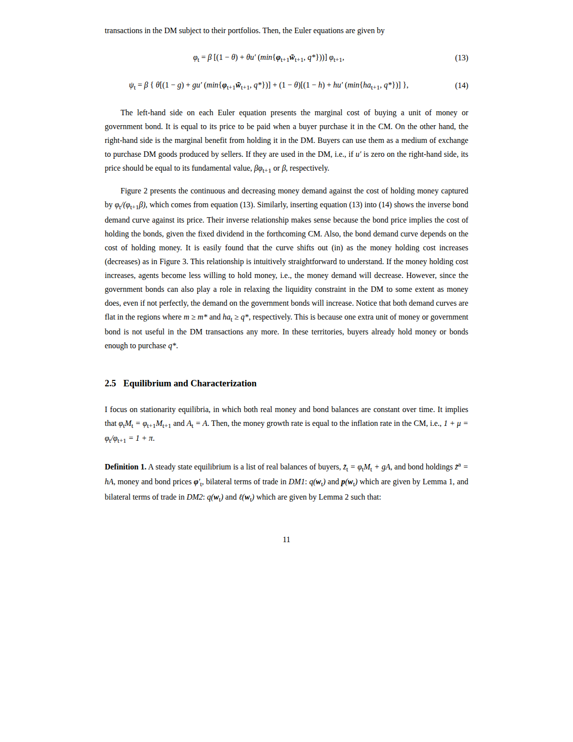transactions in the DM subject to their portfolios. Then, the Euler equations are given by
φt = β [(1 − θ) + θu′ (min{φt+1w̃t+1, q*}))] φt+1,
(13)
ψt = β { θ[(1 − g) + gu′ (min{φt+1w̃t+1, q*})] + (1 − θ)[(1 − h) + hu′ (min{hat+1, q*})] },
(14)
The left-hand side on each Euler equation presents the marginal cost of buying a unit of money or government bond. It is equal to its price to be paid when a buyer purchase it in the CM. On the other hand, the right-hand side is the marginal benefit from holding it in the DM. Buyers can use them as a medium of exchange to purchase DM goods produced by sellers. If they are used in the DM, i.e., if u′ is zero on the right-hand side, its price should be equal to its fundamental value, βφt+1 or β, respectively.
Figure 2 presents the continuous and decreasing money demand against the cost of holding money captured by φt/(φt+1β), which comes from equation (13). Similarly, inserting equation (13) into (14) shows the inverse bond demand curve against its price. Their inverse relationship makes sense because the bond price implies the cost of holding the bonds, given the fixed dividend in the forthcoming CM. Also, the bond demand curve depends on the cost of holding money. It is easily found that the curve shifts out (in) as the money holding cost increases (decreases) as in Figure 3. This relationship is intuitively straightforward to understand. If the money holding cost increases, agents become less willing to hold money, i.e., the money demand will decrease. However, since the government bonds can also play a role in relaxing the liquidity constraint in the DM to some extent as money does, even if not perfectly, the demand on the government bonds will increase. Notice that both demand curves are flat in the regions where m ≥ m* and hat ≥ q*, respectively. This is because one extra unit of money or government bond is not useful in the DM transactions any more. In these territories, buyers already hold money or bonds enough to purchase q*.
2.5 Equilibrium and Characterization
I focus on stationarity equilibria, in which both real money and bond balances are constant over time. It implies that φtMt = φt+1Mt+1 and At = A. Then, the money growth rate is equal to the inflation rate in the CM, i.e., 1 + μ = φt/φt+1 = 1 + π.
Definition 1. A steady state equilibrium is a list of real balances of buyers, z̃t = φtMt + gA, and bond holdings z̃a = hA, money and bond prices φ′t, bilateral terms of trade in DM1: q(wt) and p(wt) which are given by Lemma 1, and bilateral terms of trade in DM2: q(wt) and ℓ(wt) which are given by Lemma 2 such that:
11